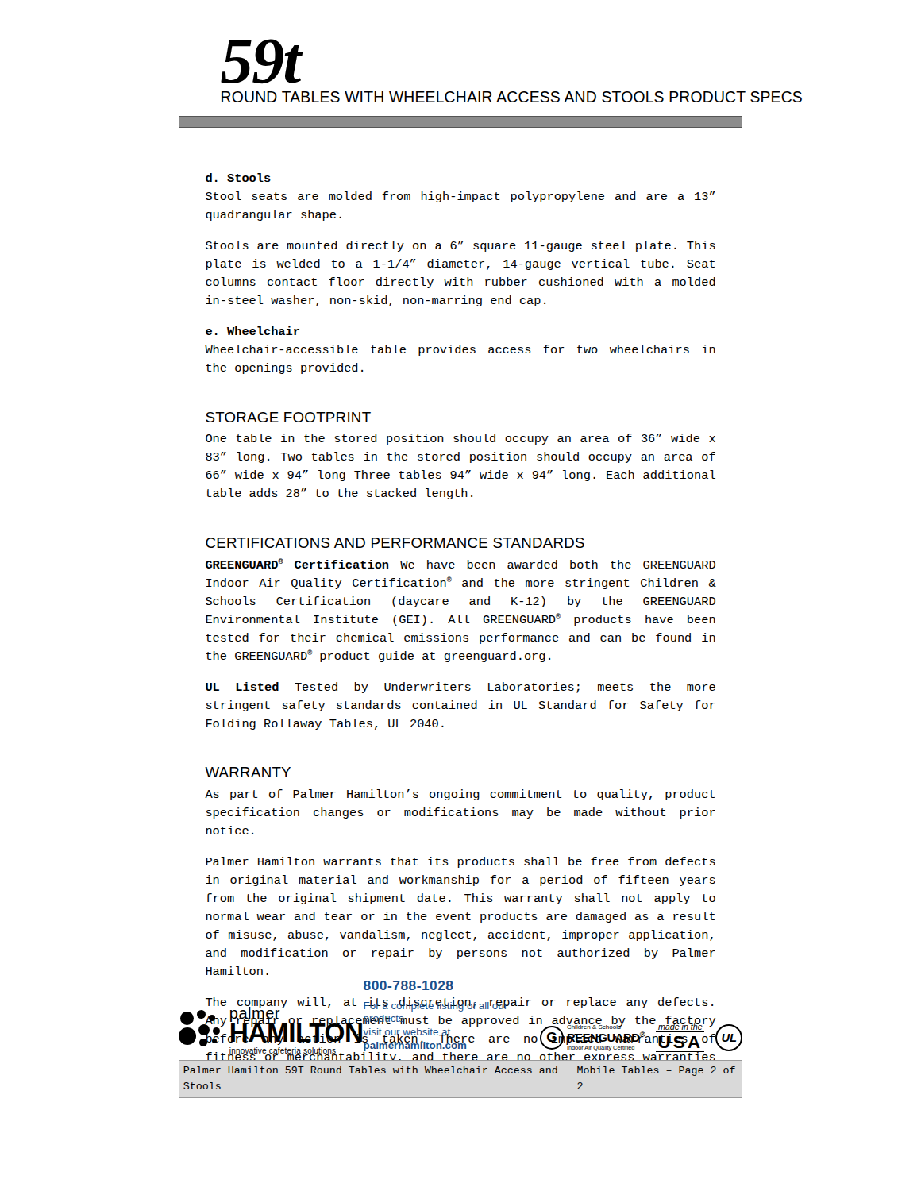59t ROUND TABLES WITH WHEELCHAIR ACCESS AND STOOLS PRODUCT SPECS
d. Stools
Stool seats are molded from high-impact polypropylene and are a 13” quadrangular shape.
Stools are mounted directly on a 6” square 11-gauge steel plate. This plate is welded to a 1-1/4” diameter, 14-gauge vertical tube. Seat columns contact floor directly with rubber cushioned with a molded in-steel washer, non-skid, non-marring end cap.
e. Wheelchair
Wheelchair-accessible table provides access for two wheelchairs in the openings provided.
STORAGE FOOTPRINT
One table in the stored position should occupy an area of 36” wide x 83” long. Two tables in the stored position should occupy an area of 66” wide x 94” long Three tables 94” wide x 94” long. Each additional table adds 28” to the stacked length.
CERTIFICATIONS AND PERFORMANCE STANDARDS
GREENGUARD® Certification We have been awarded both the GREENGUARD Indoor Air Quality Certification® and the more stringent Children & Schools Certification (daycare and K-12) by the GREENGUARD Environmental Institute (GEI). All GREENGUARD® products have been tested for their chemical emissions performance and can be found in the GREENGUARD® product guide at greenguard.org.
UL Listed Tested by Underwriters Laboratories; meets the more stringent safety standards contained in UL Standard for Safety for Folding Rollaway Tables, UL 2040.
WARRANTY
As part of Palmer Hamilton’s ongoing commitment to quality, product specification changes or modifications may be made without prior notice.
Palmer Hamilton warrants that its products shall be free from defects in original material and workmanship for a period of fifteen years from the original shipment date. This warranty shall not apply to normal wear and tear or in the event products are damaged as a result of misuse, abuse, vandalism, neglect, accident, improper application, and modification or repair by persons not authorized by Palmer Hamilton.
The company will, at its discretion, repair or replace any defects. Any repair or replacement must be approved in advance by the factory before any action is taken. There are no implied warranties of fitness or merchantability, and there are no other express warranties beyond the warranties expressed here.
palmer
HAMILTON
innovative cafeteria solutions
800-788-1028
For a complete listing of all our products
visit our website at palmerhamilton.com
G
Children & Schools
REENGUARD®
Indoor Air Quality Certified
made in the
USA
UL
Palmer Hamilton 59T Round Tables with Wheelchair Access and Stools Mobile Tables – Page 2 of 2